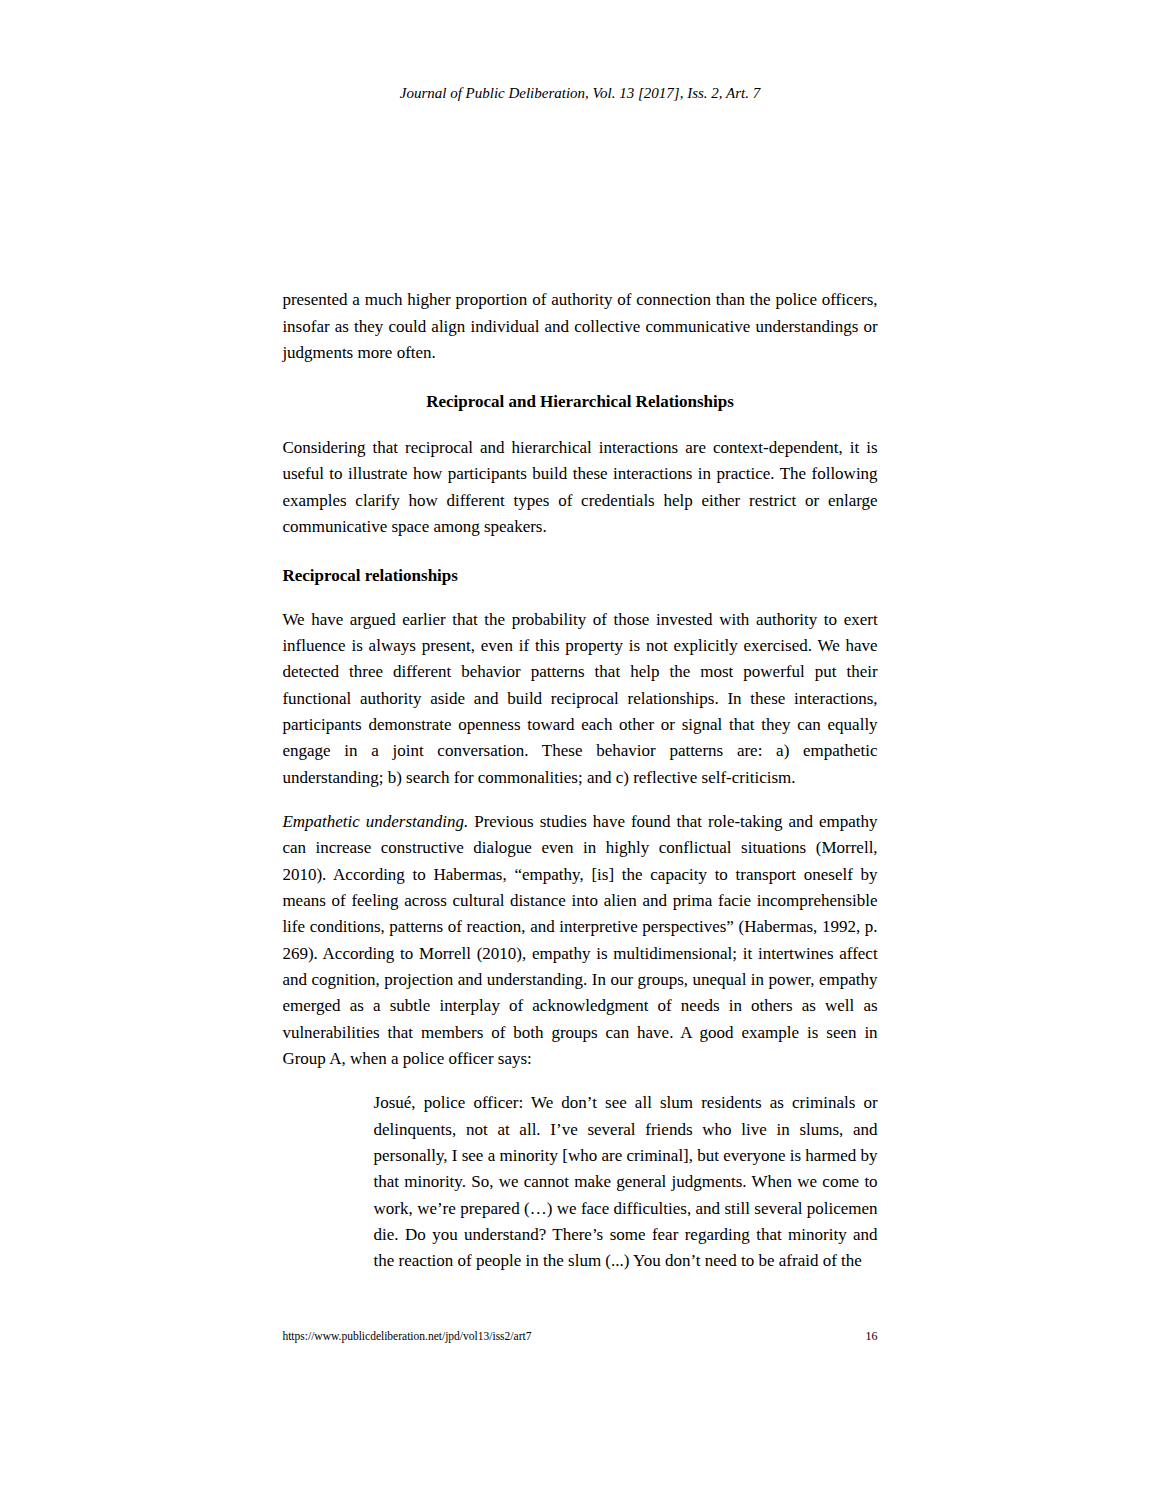Journal of Public Deliberation, Vol. 13 [2017], Iss. 2, Art. 7
presented a much higher proportion of authority of connection than the police officers, insofar as they could align individual and collective communicative understandings or judgments more often.
Reciprocal and Hierarchical Relationships
Considering that reciprocal and hierarchical interactions are context-dependent, it is useful to illustrate how participants build these interactions in practice. The following examples clarify how different types of credentials help either restrict or enlarge communicative space among speakers.
Reciprocal relationships
We have argued earlier that the probability of those invested with authority to exert influence is always present, even if this property is not explicitly exercised. We have detected three different behavior patterns that help the most powerful put their functional authority aside and build reciprocal relationships. In these interactions, participants demonstrate openness toward each other or signal that they can equally engage in a joint conversation. These behavior patterns are: a) empathetic understanding; b) search for commonalities; and c) reflective self-criticism.
Empathetic understanding. Previous studies have found that role-taking and empathy can increase constructive dialogue even in highly conflictual situations (Morrell, 2010). According to Habermas, “empathy, [is] the capacity to transport oneself by means of feeling across cultural distance into alien and prima facie incomprehensible life conditions, patterns of reaction, and interpretive perspectives” (Habermas, 1992, p. 269). According to Morrell (2010), empathy is multidimensional; it intertwines affect and cognition, projection and understanding. In our groups, unequal in power, empathy emerged as a subtle interplay of acknowledgment of needs in others as well as vulnerabilities that members of both groups can have. A good example is seen in Group A, when a police officer says:
Josué, police officer: We don’t see all slum residents as criminals or delinquents, not at all. I’ve several friends who live in slums, and personally, I see a minority [who are criminal], but everyone is harmed by that minority. So, we cannot make general judgments. When we come to work, we’re prepared (…) we face difficulties, and still several policemen die. Do you understand? There’s some fear regarding that minority and the reaction of people in the slum (...) You don’t need to be afraid of the
https://www.publicdeliberation.net/jpd/vol13/iss2/art7 16